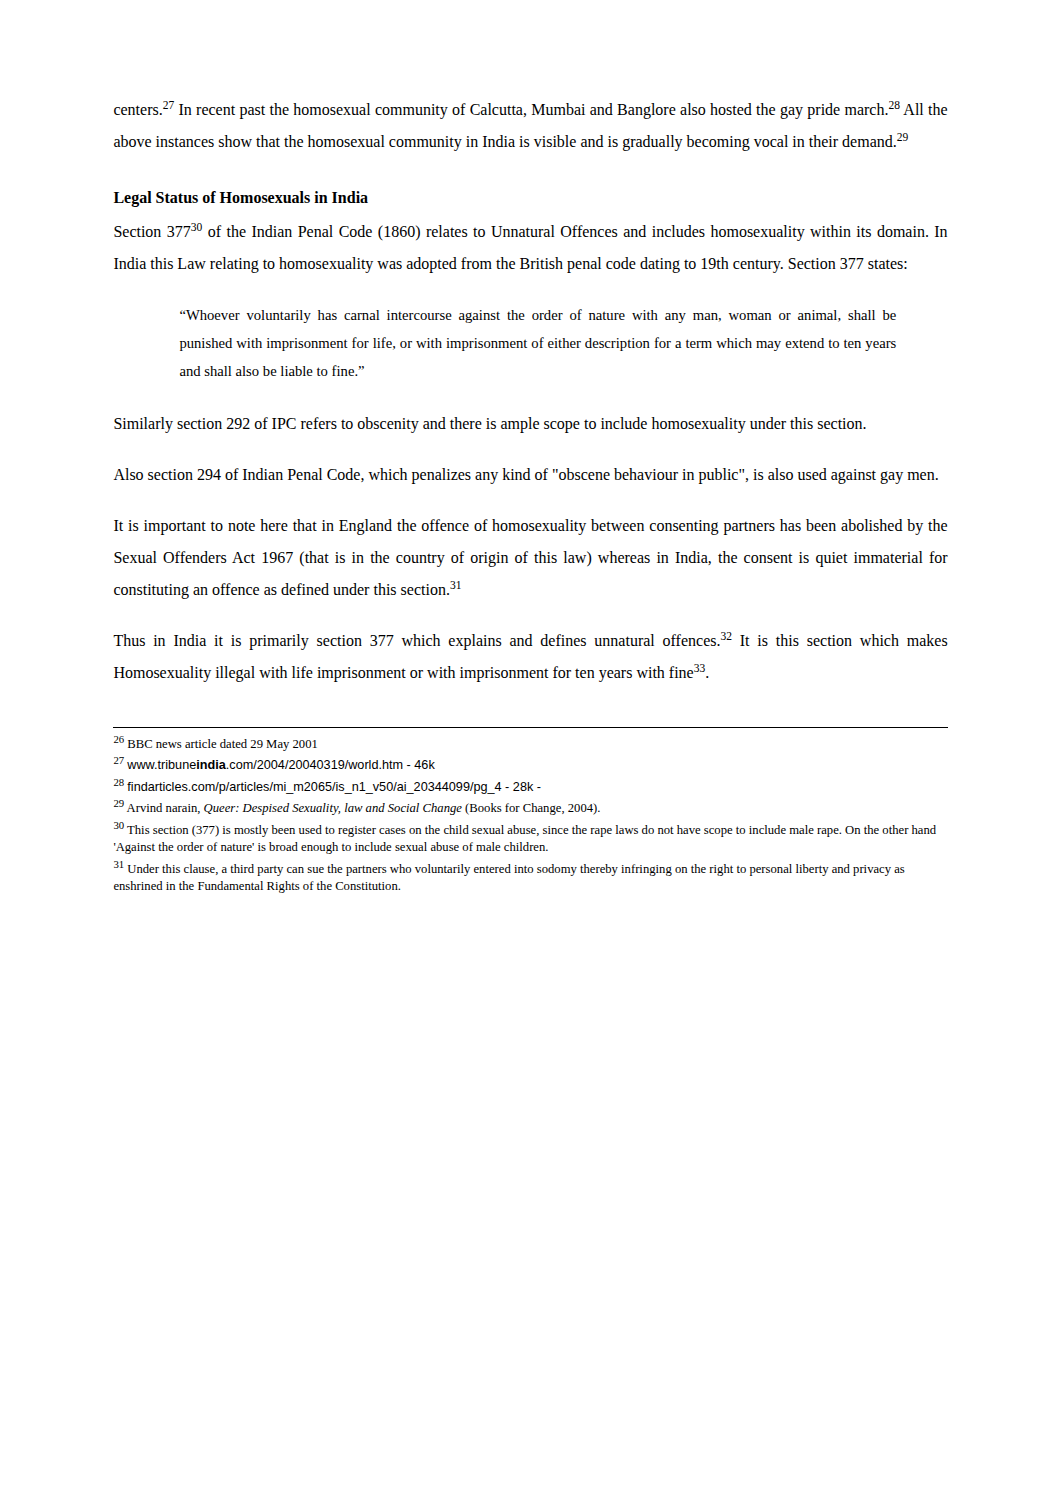centers.27 In recent past the homosexual community of Calcutta, Mumbai and Banglore also hosted the gay pride march.28 All the above instances show that the homosexual community in India is visible and is gradually becoming vocal in their demand.29
Legal Status of Homosexuals in India
Section 37730 of the Indian Penal Code (1860) relates to Unnatural Offences and includes homosexuality within its domain. In India this Law relating to homosexuality was adopted from the British penal code dating to 19th century. Section 377 states:
“Whoever voluntarily has carnal intercourse against the order of nature with any man, woman or animal, shall be punished with imprisonment for life, or with imprisonment of either description for a term which may extend to ten years and shall also be liable to fine.”
Similarly section 292 of IPC refers to obscenity and there is ample scope to include homosexuality under this section.
Also section 294 of Indian Penal Code, which penalizes any kind of "obscene behaviour in public", is also used against gay men.
It is important to note here that in England the offence of homosexuality between consenting partners has been abolished by the Sexual Offenders Act 1967 (that is in the country of origin of this law) whereas in India, the consent is quiet immaterial for constituting an offence as defined under this section.31
Thus in India it is primarily section 377 which explains and defines unnatural offences.32 It is this section which makes Homosexuality illegal with life imprisonment or with imprisonment for ten years with fine33.
26 BBC news article dated 29 May 2001
27 www.tribuneindia.com/2004/20040319/world.htm - 46k
28 findarticles.com/p/articles/mi_m2065/is_n1_v50/ai_20344099/pg_4 - 28k -
29 Arvind narain, Queer: Despised Sexuality, law and Social Change (Books for Change, 2004).
30 This section (377) is mostly been used to register cases on the child sexual abuse, since the rape laws do not have scope to include male rape. On the other hand 'Against the order of nature' is broad enough to include sexual abuse of male children.
31 Under this clause, a third party can sue the partners who voluntarily entered into sodomy thereby infringing on the right to personal liberty and privacy as enshrined in the Fundamental Rights of the Constitution.